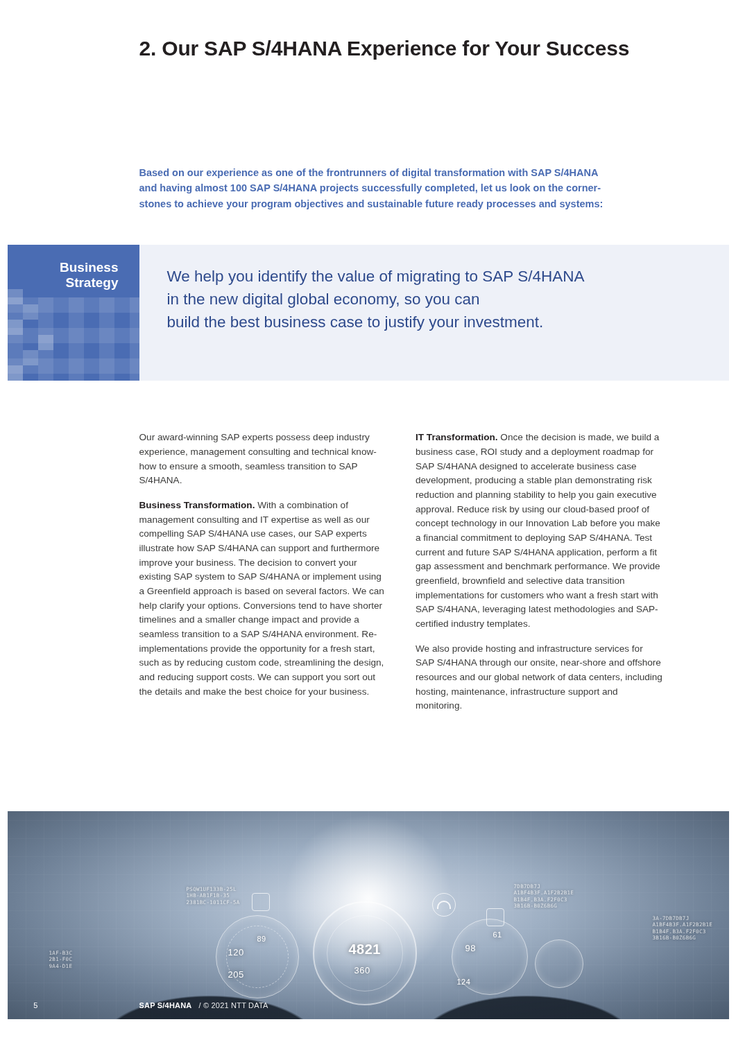2. Our SAP S/4HANA Experience for Your Success
Based on our experience as one of the frontrunners of digital transformation with SAP S/4HANA and having almost 100 SAP S/4HANA projects successfully completed, let us look on the corner- stones to achieve your program objectives and sustainable future ready processes and systems:
Business
Strategy
We help you identify the value of migrating to SAP S/4HANA
in the new digital global economy, so you can
build the best business case to justify your investment.
Our award-winning SAP experts possess deep industry experience, management consulting and technical know-how to ensure a smooth, seamless transition to SAP S/4HANA.
Business Transformation. With a combination of management consulting and IT expertise as well as our compelling SAP S/4HANA use cases, our SAP experts illustrate how SAP S/4HANA can support and furthermore improve your business. The decision to convert your existing SAP system to SAP S/4HANA or implement using a Greenfield approach is based on several factors. We can help clarify your options. Conversions tend to have shorter timelines and a smaller change impact and provide a seamless transition to a SAP S/4HANA environment. Re-implementations provide the opportunity for a fresh start, such as by reducing custom code, streamlining the design, and reducing support costs. We can support you sort out the details and make the best choice for your business.
IT Transformation. Once the decision is made, we build a business case, ROI study and a deployment roadmap for SAP S/4HANA designed to accelerate business case development, producing a stable plan demonstrating risk reduction and planning stability to help you gain executive approval. Reduce risk by using our cloud-based proof of concept technology in our Innovation Lab before you make a financial commitment to deploying SAP S/4HANA. Test current and future SAP S/4HANA application, perform a fit gap assessment and benchmark performance. We provide greenfield, brownfield and selective data transition implementations for customers who want a fresh start with SAP S/4HANA, leveraging latest methodologies and SAP-certified industry templates.
We also provide hosting and infrastructure services for SAP S/4HANA through our onsite, near-shore and offshore resources and our global network of data centers, including hosting, maintenance, infrastructure support and monitoring.
120 89 205 4821 360 98 61 124
PSQW1UF133B-25L 1HB-AB1F1B-35 2381BC-1011CF-5A
7DB7DB7J A1BF4B3F.A1F2B2B1E B1B4F.B3A.F2F0C3 3B16B-B0Z6B6G
3A-7DB7DB7J A1BF4B3F.A1F2B2B1E B1B4F.B3A.F2F0C3 3B16B-B0Z6B6G
1AF-B3C 2B1-F0C 9A4-D1E
5 SAP S/4HANA / © 2021 NTT DATA